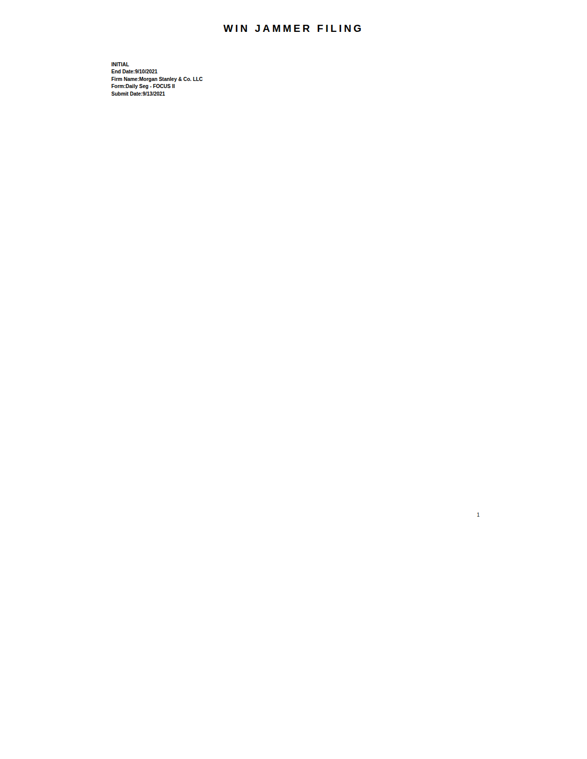WIN JAMMER FILING
INITIAL
End Date:9/10/2021
Firm Name:Morgan Stanley & Co. LLC
Form:Daily Seg - FOCUS II
Submit Date:9/13/2021
1